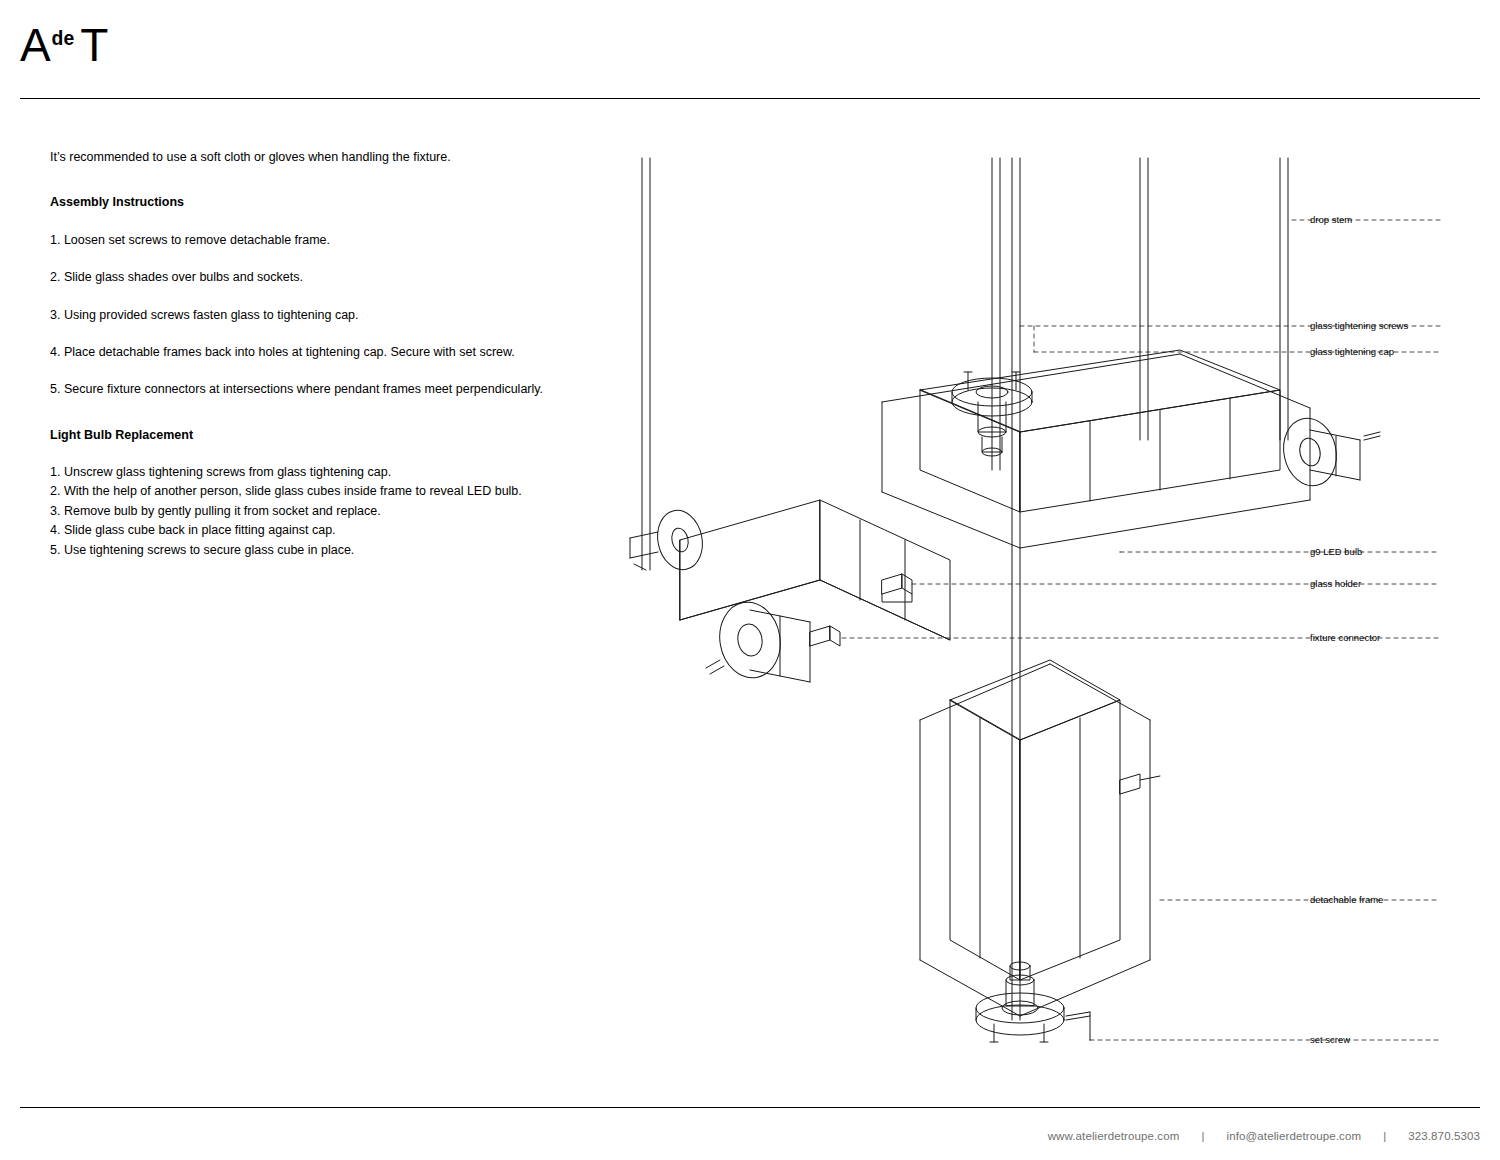AdeT
It’s recommended to use a soft cloth or gloves when handling the fixture.
Assembly Instructions
1. Loosen set screws to remove detachable frame.
2. Slide glass shades over bulbs and sockets.
3. Using provided screws fasten glass to tightening cap.
4. Place detachable frames back into holes at tightening cap. Secure with set screw.
5. Secure fixture connectors at intersections where pendant frames meet perpendicularly.
Light Bulb Replacement
1. Unscrew glass tightening screws from glass tightening cap.
2. With the help of another person, slide glass cubes inside frame to reveal LED bulb.
3. Remove bulb by gently pulling it from socket and replace.
4. Slide glass cube back in place fitting against cap.
5. Use tightening screws to secure glass cube in place.
drop stem
glass tightening screws
glass tightening cap
g9 LED bulb
glass holder
fixture connector
detachable frame
set screw
www.atelierdetroupe.com|info@atelierdetroupe.com|323.870.5303